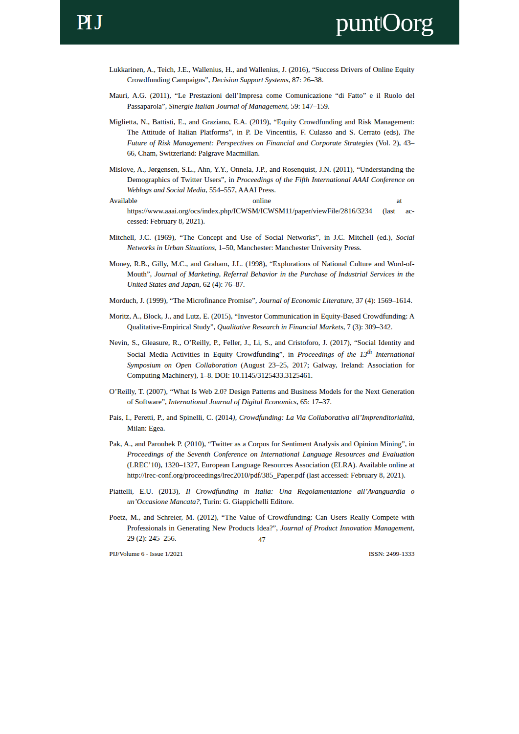PIJ
punt Oorg
Lukkarinen, A., Teich, J.E., Wallenius, H., and Wallenius, J. (2016), “Success Drivers of Online Equity Crowdfunding Campaigns”, Decision Support Systems, 87: 26–38.
Mauri, A.G. (2011), “Le Prestazioni dell’Impresa come Comunicazione “di Fatto” e il Ruolo del Passaparola”, Sinergie Italian Journal of Management, 59: 147–159.
Miglietta, N., Battisti, E., and Graziano, E.A. (2019), “Equity Crowdfunding and Risk Management: The Attitude of Italian Platforms”, in P. De Vincentiis, F. Culasso and S. Cerrato (eds), The Future of Risk Management: Perspectives on Financial and Corporate Strategies (Vol. 2), 43–66, Cham, Switzerland: Palgrave Macmillan.
Mislove, A., Jørgensen, S.L., Ahn, Y.Y., Onnela, J.P., and Rosenquist, J.N. (2011), “Understanding the Demographics of Twitter Users”, in Proceedings of the Fifth International AAAI Conference on Weblogs and Social Media, 554–557, AAAI Press. Available online at https://www.aaai.org/ocs/index.php/ICWSM/ICWSM11/paper/viewFile/2816/3234 (last accessed: February 8, 2021).
Mitchell, J.C. (1969), “The Concept and Use of Social Networks”, in J.C. Mitchell (ed.), Social Networks in Urban Situations, 1–50, Manchester: Manchester University Press.
Money, R.B., Gilly, M.C., and Graham, J.L. (1998), “Explorations of National Culture and Word-of-Mouth”, Journal of Marketing, Referral Behavior in the Purchase of Industrial Services in the United States and Japan, 62 (4): 76–87.
Morduch, J. (1999), “The Microfinance Promise”, Journal of Economic Literature, 37 (4): 1569–1614.
Moritz, A., Block, J., and Lutz, E. (2015), “Investor Communication in Equity-Based Crowdfunding: A Qualitative-Empirical Study”, Qualitative Research in Financial Markets, 7 (3): 309–342.
Nevin, S., Gleasure, R., O’Reilly, P., Feller, J., Li, S., and Cristoforo, J. (2017), “Social Identity and Social Media Activities in Equity Crowdfunding”, in Proceedings of the 13th International Symposium on Open Collaboration (August 23–25, 2017; Galway, Ireland: Association for Computing Machinery), 1–8. DOI: 10.1145/3125433.3125461.
O’Reilly, T. (2007), “What Is Web 2.0? Design Patterns and Business Models for the Next Generation of Software”, International Journal of Digital Economics, 65: 17–37.
Pais, I., Peretti, P., and Spinelli, C. (2014), Crowdfunding: La Via Collaborativa all’Imprenditorialità, Milan: Egea.
Pak, A., and Paroubek P. (2010), “Twitter as a Corpus for Sentiment Analysis and Opinion Mining”, in Proceedings of the Seventh Conference on International Language Resources and Evaluation (LREC’10), 1320–1327, European Language Resources Association (ELRA). Available online at http://lrec-conf.org/proceedings/lrec2010/pdf/385_Paper.pdf (last accessed: February 8, 2021).
Piattelli, E.U. (2013), Il Crowdfunding in Italia: Una Regolamentazione all’Avanguardia o un’Occasione Mancata?, Turin: G. Giappichelli Editore.
Poetz, M., and Schreier, M. (2012), “The Value of Crowdfunding: Can Users Really Compete with Professionals in Generating New Products Idea?”, Journal of Product Innovation Management, 29 (2): 245–256.
47
PIJ/Volume 6 - Issue 1/2021 ISSN: 2499-1333